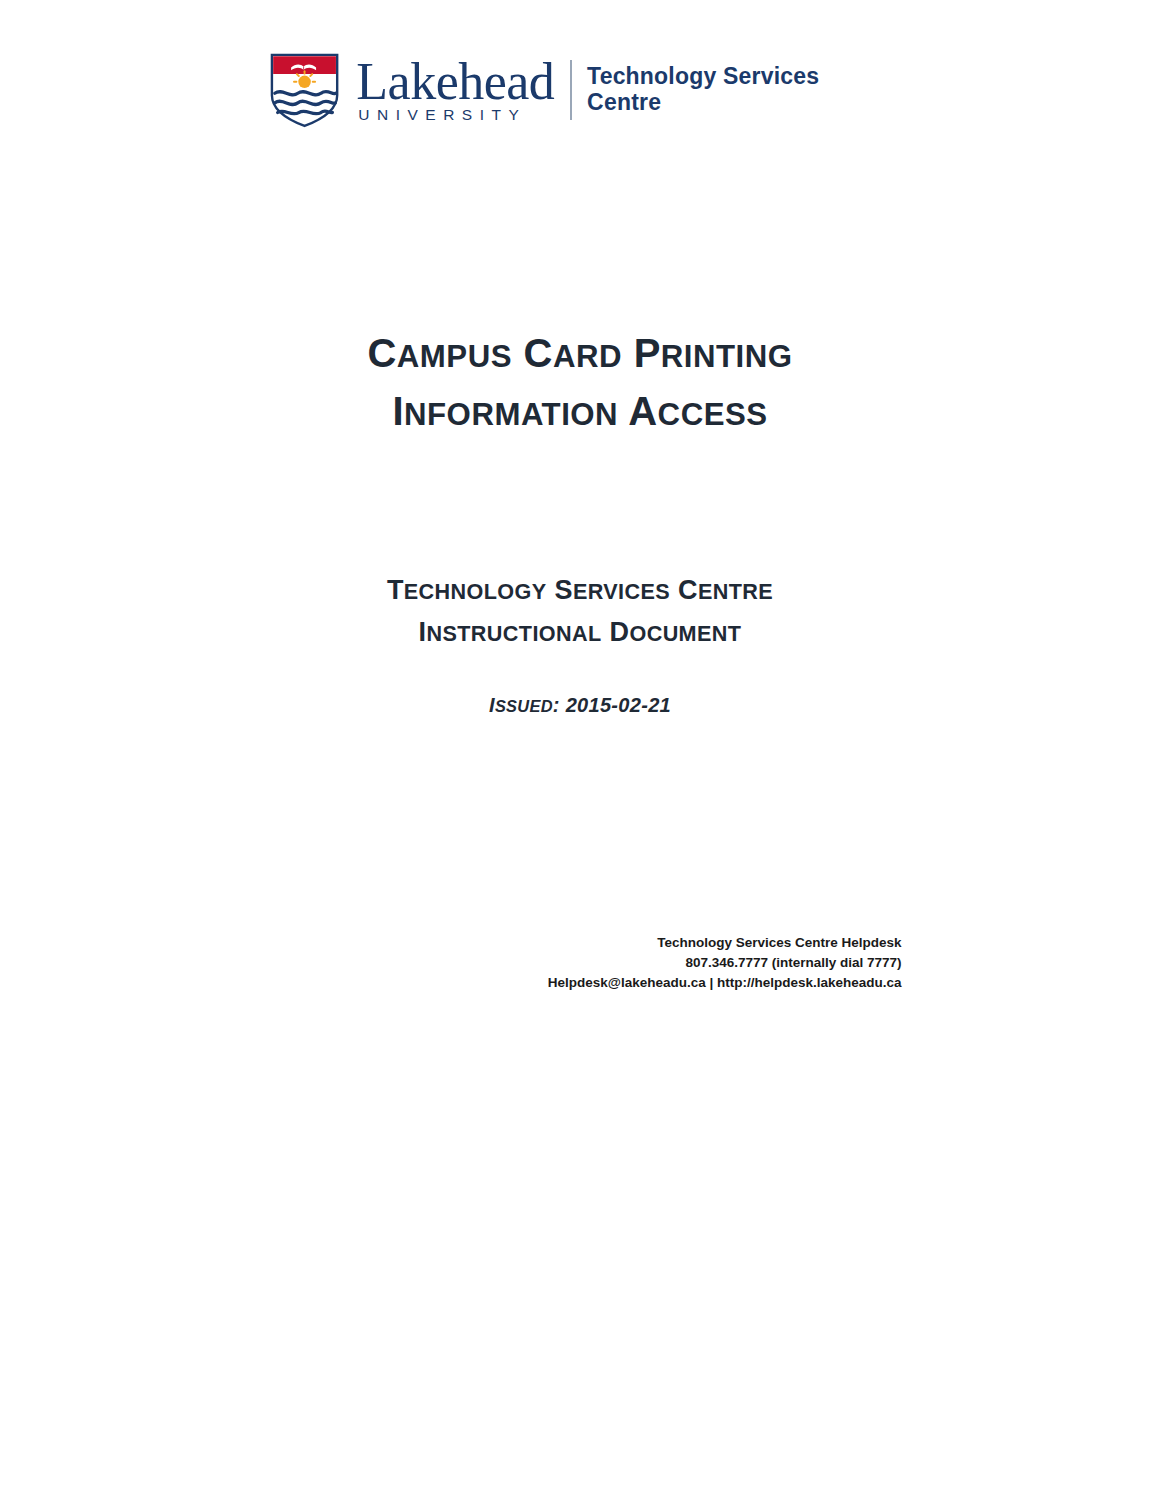Lakehead University crest
Lakehead UNIVERSITY
Technology Services
Centre
CAMPUS CARD PRINTING
INFORMATION ACCESS
TECHNOLOGY SERVICES CENTRE
INSTRUCTIONAL DOCUMENT
ISSUED: 2015-02-21
Technology Services Centre Helpdesk
807.346.7777 (internally dial 7777)
Helpdesk@lakeheadu.ca | http://helpdesk.lakeheadu.ca